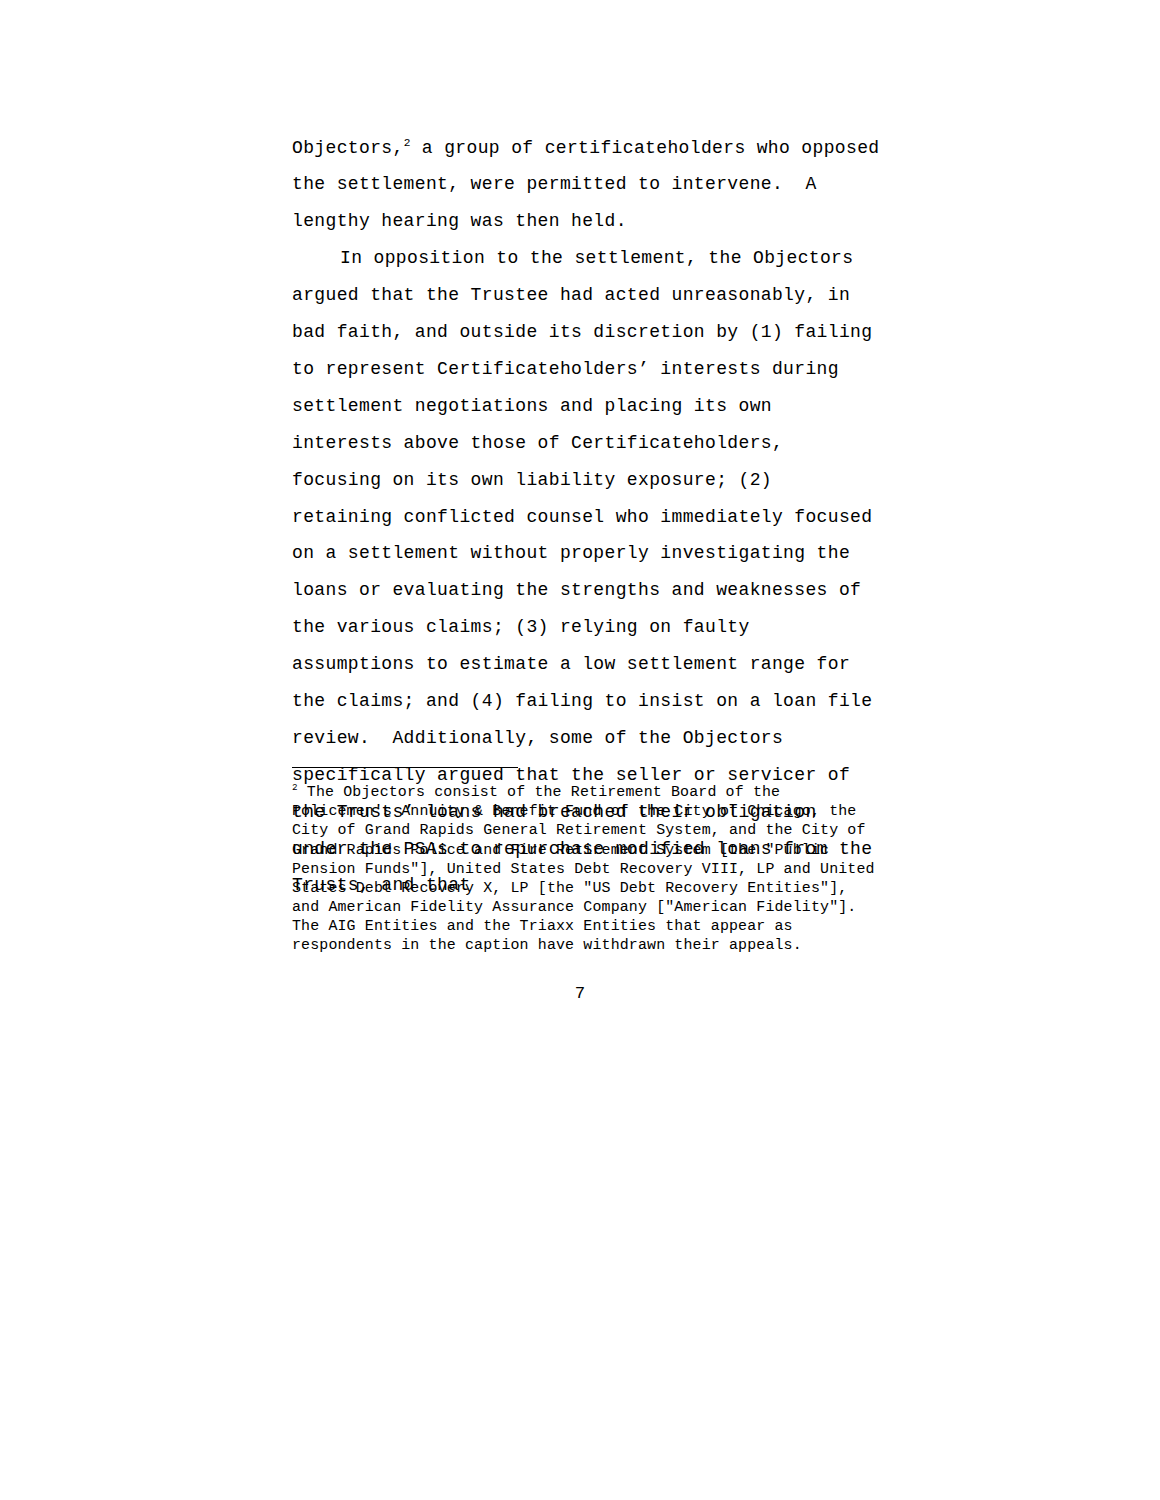Objectors,2 a group of certificateholders who opposed the settlement, were permitted to intervene. A lengthy hearing was then held.
In opposition to the settlement, the Objectors argued that the Trustee had acted unreasonably, in bad faith, and outside its discretion by (1) failing to represent Certificateholders’ interests during settlement negotiations and placing its own interests above those of Certificateholders, focusing on its own liability exposure; (2) retaining conflicted counsel who immediately focused on a settlement without properly investigating the loans or evaluating the strengths and weaknesses of the various claims; (3) relying on faulty assumptions to estimate a low settlement range for the claims; and (4) failing to insist on a loan file review. Additionally, some of the Objectors specifically argued that the seller or servicer of the Trusts’ loans had breached their obligation under the PSAs to repurchase modified loans from the Trusts, and that
2 The Objectors consist of the Retirement Board of the Policemen's Annuity & Benefit Fund of the City of Chicago, the City of Grand Rapids General Retirement System, and the City of Grand Rapids Police and Fire Retirement System [the "Public Pension Funds"], United States Debt Recovery VIII, LP and United States Debt Recovery X, LP [the "US Debt Recovery Entities"], and American Fidelity Assurance Company ["American Fidelity"]. The AIG Entities and the Triaxx Entities that appear as respondents in the caption have withdrawn their appeals.
7